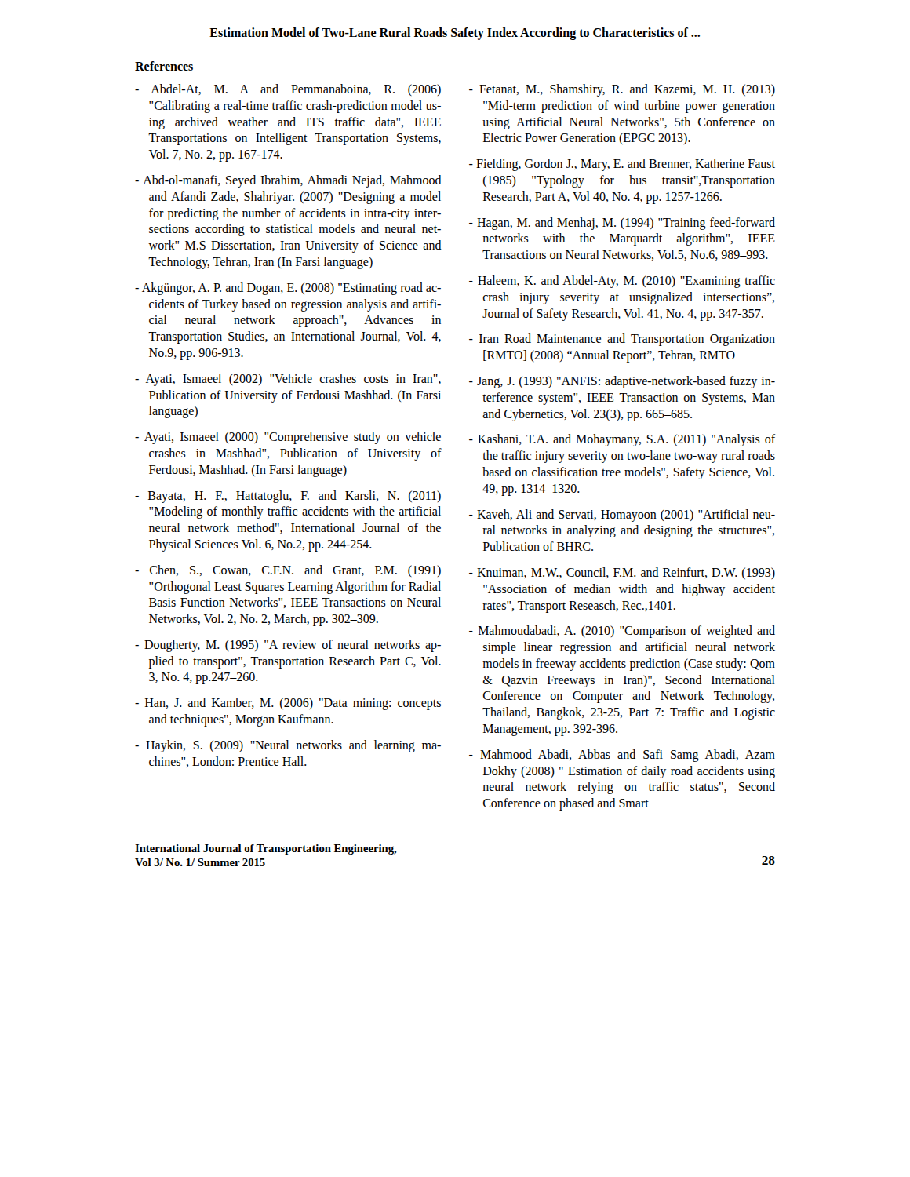Estimation Model of Two-Lane Rural Roads Safety Index According to Characteristics of ...
References
Abdel-At, M. A and Pemmanaboina, R. (2006) "Calibrating a real-time traffic crash-prediction model using archived weather and ITS traffic data", IEEE Transportations on Intelligent Transportation Systems, Vol. 7, No. 2, pp. 167-174.
Abd-ol-manafi, Seyed Ibrahim, Ahmadi Nejad, Mahmood and Afandi Zade, Shahriyar. (2007) "Designing a model for predicting the number of accidents in intra-city intersections according to statistical models and neural network" M.S Dissertation, Iran University of Science and Technology, Tehran, Iran (In Farsi language)
Akgüngor, A. P. and Dogan, E. (2008) "Estimating road accidents of Turkey based on regression analysis and artificial neural network approach", Advances in Transportation Studies, an International Journal, Vol. 4, No.9, pp. 906-913.
Ayati, Ismaeel (2002) "Vehicle crashes costs in Iran", Publication of University of Ferdousi Mashhad. (In Farsi language)
Ayati, Ismaeel (2000) "Comprehensive study on vehicle crashes in Mashhad", Publication of University of Ferdousi, Mashhad. (In Farsi language)
Bayata, H. F., Hattatoglu, F. and Karsli, N. (2011) "Modeling of monthly traffic accidents with the artificial neural network method", International Journal of the Physical Sciences Vol. 6, No.2, pp. 244-254.
Chen, S., Cowan, C.F.N. and Grant, P.M. (1991) "Orthogonal Least Squares Learning Algorithm for Radial Basis Function Networks", IEEE Transactions on Neural Networks, Vol. 2, No. 2, March, pp. 302–309.
Dougherty, M. (1995) "A review of neural networks applied to transport", Transportation Research Part C, Vol. 3, No. 4, pp.247–260.
Han, J. and Kamber, M. (2006) "Data mining: concepts and techniques", Morgan Kaufmann.
Haykin, S. (2009) "Neural networks and learning machines", London: Prentice Hall.
Fetanat, M., Shamshiry, R. and Kazemi, M. H. (2013) "Mid-term prediction of wind turbine power generation using Artificial Neural Networks", 5th Conference on Electric Power Generation (EPGC 2013).
Fielding, Gordon J., Mary, E. and Brenner, Katherine Faust (1985) "Typology for bus transit",Transportation Research, Part A, Vol 40, No. 4, pp. 1257-1266.
Hagan, M. and Menhaj, M. (1994) "Training feed-forward networks with the Marquardt algorithm", IEEE Transactions on Neural Networks, Vol.5, No.6, 989–993.
Haleem, K. and Abdel-Aty, M. (2010) "Examining traffic crash injury severity at unsignalized intersections”, Journal of Safety Research, Vol. 41, No. 4, pp. 347-357.
Iran Road Maintenance and Transportation Organization [RMTO] (2008) “Annual Report”, Tehran, RMTO
Jang, J. (1993) "ANFIS: adaptive-network-based fuzzy interference system", IEEE Transaction on Systems, Man and Cybernetics, Vol. 23(3), pp. 665–685.
Kashani, T.A. and Mohaymany, S.A. (2011) "Analysis of the traffic injury severity on two-lane two-way rural roads based on classification tree models", Safety Science, Vol. 49, pp. 1314–1320.
Kaveh, Ali and Servati, Homayoon (2001) "Artificial neural networks in analyzing and designing the structures", Publication of BHRC.
Knuiman, M.W., Council, F.M. and Reinfurt, D.W. (1993) "Association of median width and highway accident rates", Transport Reseasch, Rec.,1401.
Mahmoudabadi, A. (2010) "Comparison of weighted and simple linear regression and artificial neural network models in freeway accidents prediction (Case study: Qom & Qazvin Freeways in Iran)", Second International Conference on Computer and Network Technology, Thailand, Bangkok, 23-25, Part 7: Traffic and Logistic Management, pp. 392-396.
Mahmood Abadi, Abbas and Safi Samg Abadi, Azam Dokhy (2008) " Estimation of daily road accidents using neural network relying on traffic status", Second Conference on phased and Smart
International Journal of Transportation Engineering,
Vol 3/ No. 1/ Summer 2015
28